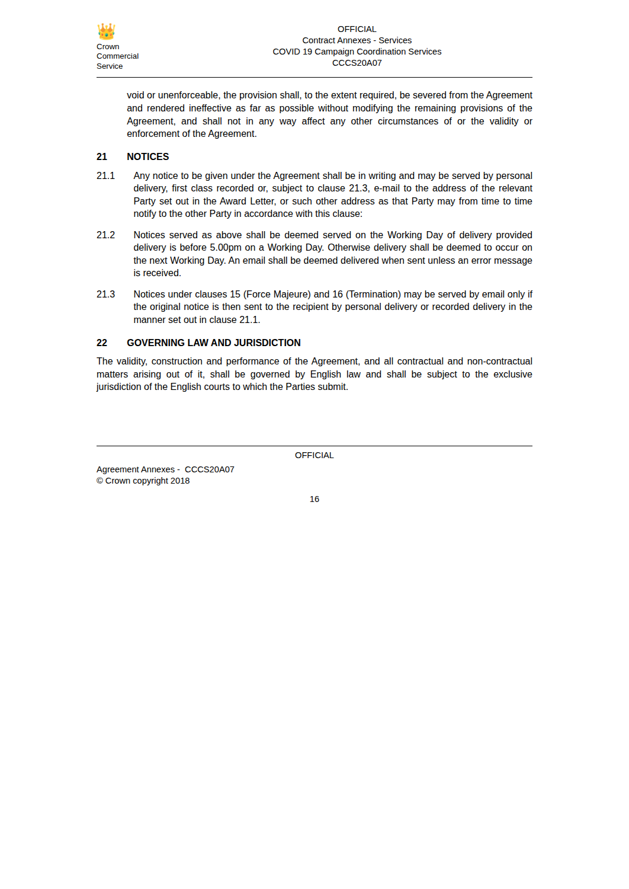👑 Crown
Commercial
Service
OFFICIAL
Contract Annexes - Services
COVID 19 Campaign Coordination Services
CCCS20A07
void or unenforceable, the provision shall, to the extent required, be severed from the Agreement and rendered ineffective as far as possible without modifying the remaining provisions of the Agreement, and shall not in any way affect any other circumstances of or the validity or enforcement of the Agreement.
21 NOTICES
21.1 Any notice to be given under the Agreement shall be in writing and may be served by personal delivery, first class recorded or, subject to clause 21.3, e-mail to the address of the relevant Party set out in the Award Letter, or such other address as that Party may from time to time notify to the other Party in accordance with this clause:
21.2 Notices served as above shall be deemed served on the Working Day of delivery provided delivery is before 5.00pm on a Working Day. Otherwise delivery shall be deemed to occur on the next Working Day. An email shall be deemed delivered when sent unless an error message is received.
21.3 Notices under clauses 15 (Force Majeure) and 16 (Termination) may be served by email only if the original notice is then sent to the recipient by personal delivery or recorded delivery in the manner set out in clause 21.1.
22 GOVERNING LAW AND JURISDICTION
The validity, construction and performance of the Agreement, and all contractual and non-contractual matters arising out of it, shall be governed by English law and shall be subject to the exclusive jurisdiction of the English courts to which the Parties submit.
OFFICIAL
Agreement Annexes - CCCS20A07
© Crown copyright 2018
16